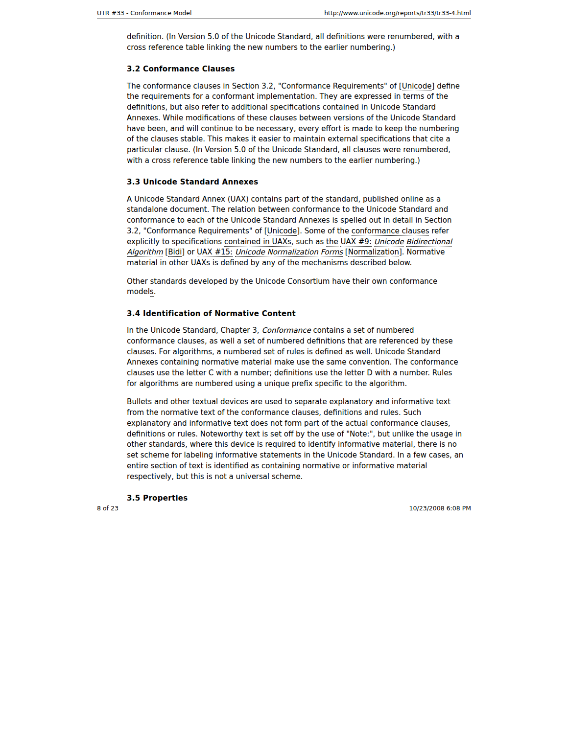UTR #33 - Conformance Model
http://www.unicode.org/reports/tr33/tr33-4.html
definition. (In Version 5.0 of the Unicode Standard, all definitions were renumbered, with a cross reference table linking the new numbers to the earlier numbering.)
3.2 Conformance Clauses
The conformance clauses in Section 3.2, "Conformance Requirements" of [Unicode] define the requirements for a conformant implementation. They are expressed in terms of the definitions, but also refer to additional specifications contained in Unicode Standard Annexes. While modifications of these clauses between versions of the Unicode Standard have been, and will continue to be necessary, every effort is made to keep the numbering of the clauses stable. This makes it easier to maintain external specifications that cite a particular clause. (In Version 5.0 of the Unicode Standard, all clauses were renumbered, with a cross reference table linking the new numbers to the earlier numbering.)
3.3 Unicode Standard Annexes
A Unicode Standard Annex (UAX) contains part of the standard, published online as a standalone document. The relation between conformance to the Unicode Standard and conformance to each of the Unicode Standard Annexes is spelled out in detail in Section 3.2, "Conformance Requirements" of [Unicode]. Some of the conformance clauses refer explicitly to specifications contained in UAXs, such as the UAX #9: Unicode Bidirectional Algorithm [Bidi] or UAX #15: Unicode Normalization Forms [Normalization]. Normative material in other UAXs is defined by any of the mechanisms described below.
Other standards developed by the Unicode Consortium have their own conformance models.
3.4 Identification of Normative Content
In the Unicode Standard, Chapter 3, Conformance contains a set of numbered conformance clauses, as well a set of numbered definitions that are referenced by these clauses. For algorithms, a numbered set of rules is defined as well. Unicode Standard Annexes containing normative material make use the same convention. The conformance clauses use the letter C with a number; definitions use the letter D with a number. Rules for algorithms are numbered using a unique prefix specific to the algorithm.
Bullets and other textual devices are used to separate explanatory and informative text from the normative text of the conformance clauses, definitions and rules. Such explanatory and informative text does not form part of the actual conformance clauses, definitions or rules. Noteworthy text is set off by the use of "Note:", but unlike the usage in other standards, where this device is required to identify informative material, there is no set scheme for labeling informative statements in the Unicode Standard. In a few cases, an entire section of text is identified as containing normative or informative material respectively, but this is not a universal scheme.
3.5 Properties
8 of 23
10/23/2008 6:08 PM